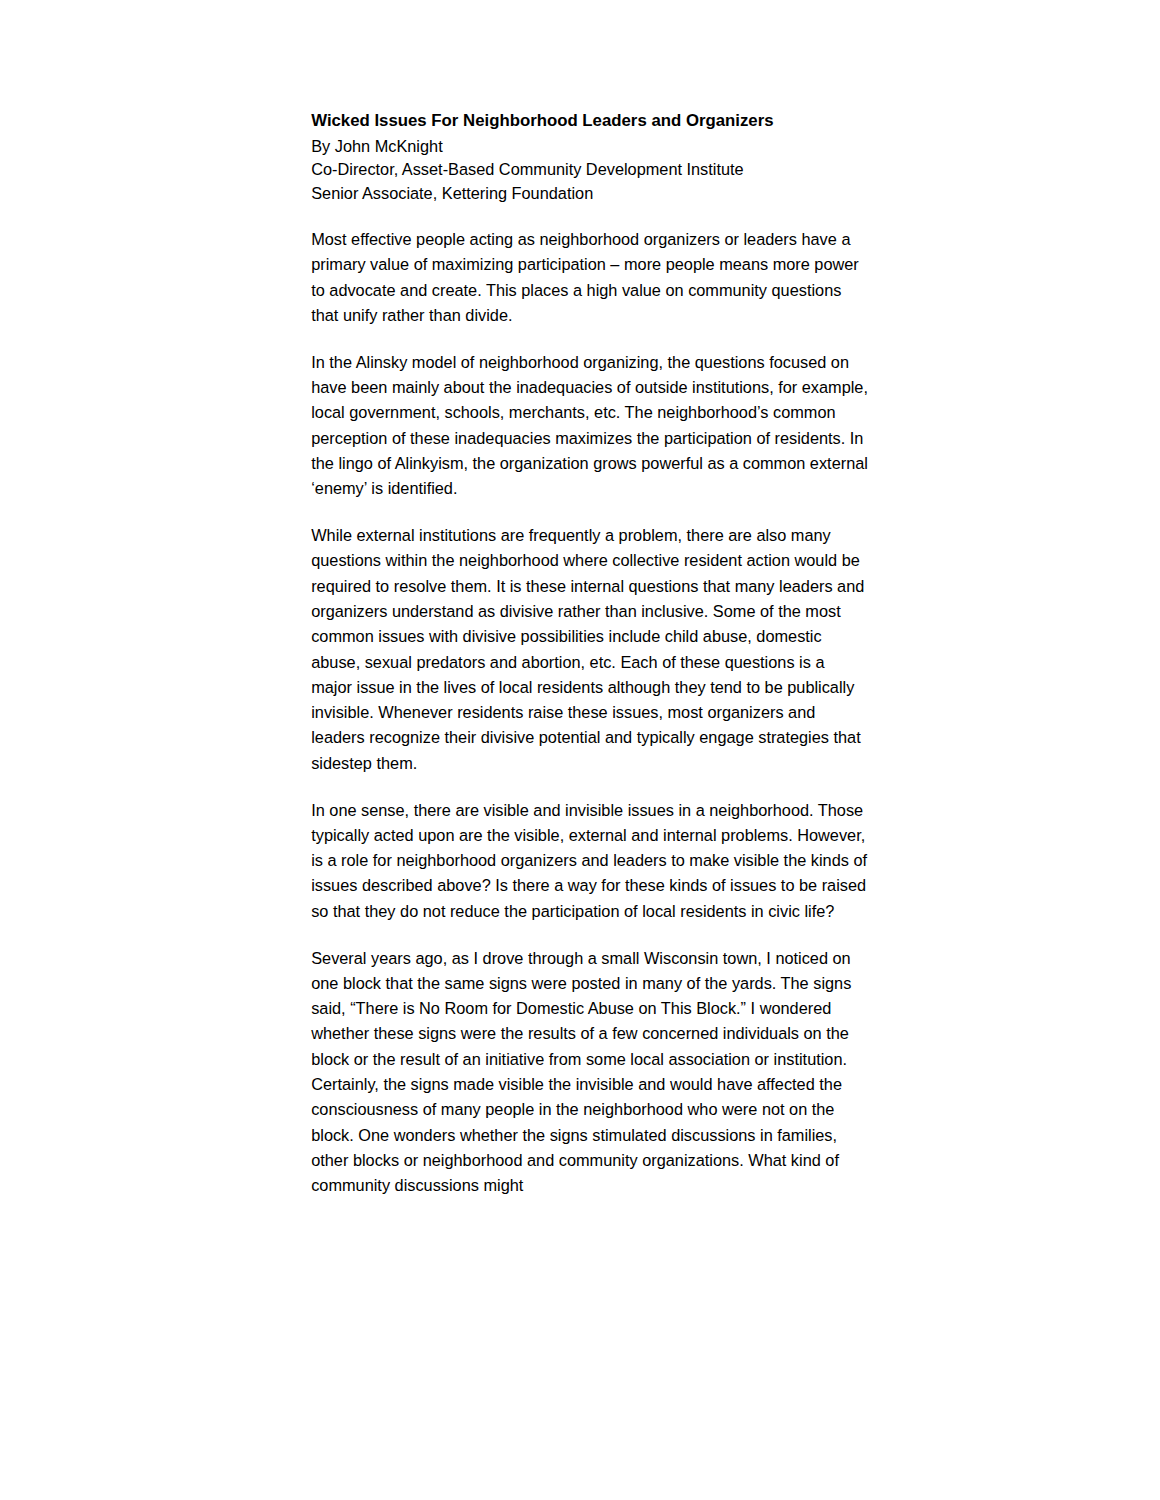Wicked Issues For Neighborhood Leaders and Organizers
By John McKnight
Co-Director, Asset-Based Community Development Institute
Senior Associate, Kettering Foundation
Most effective people acting as neighborhood organizers or leaders have a primary value of maximizing participation – more people means more power to advocate and create. This places a high value on community questions that unify rather than divide.
In the Alinsky model of neighborhood organizing, the questions focused on have been mainly about the inadequacies of outside institutions, for example, local government, schools, merchants, etc. The neighborhood’s common perception of these inadequacies maximizes the participation of residents. In the lingo of Alinkyism, the organization grows powerful as a common external ‘enemy’ is identified.
While external institutions are frequently a problem, there are also many questions within the neighborhood where collective resident action would be required to resolve them. It is these internal questions that many leaders and organizers understand as divisive rather than inclusive. Some of the most common issues with divisive possibilities include child abuse, domestic abuse, sexual predators and abortion, etc. Each of these questions is a major issue in the lives of local residents although they tend to be publically invisible. Whenever residents raise these issues, most organizers and leaders recognize their divisive potential and typically engage strategies that sidestep them.
In one sense, there are visible and invisible issues in a neighborhood. Those typically acted upon are the visible, external and internal problems. However, is a role for neighborhood organizers and leaders to make visible the kinds of issues described above? Is there a way for these kinds of issues to be raised so that they do not reduce the participation of local residents in civic life?
Several years ago, as I drove through a small Wisconsin town, I noticed on one block that the same signs were posted in many of the yards. The signs said, “There is No Room for Domestic Abuse on This Block.” I wondered whether these signs were the results of a few concerned individuals on the block or the result of an initiative from some local association or institution. Certainly, the signs made visible the invisible and would have affected the consciousness of many people in the neighborhood who were not on the block. One wonders whether the signs stimulated discussions in families, other blocks or neighborhood and community organizations. What kind of community discussions might